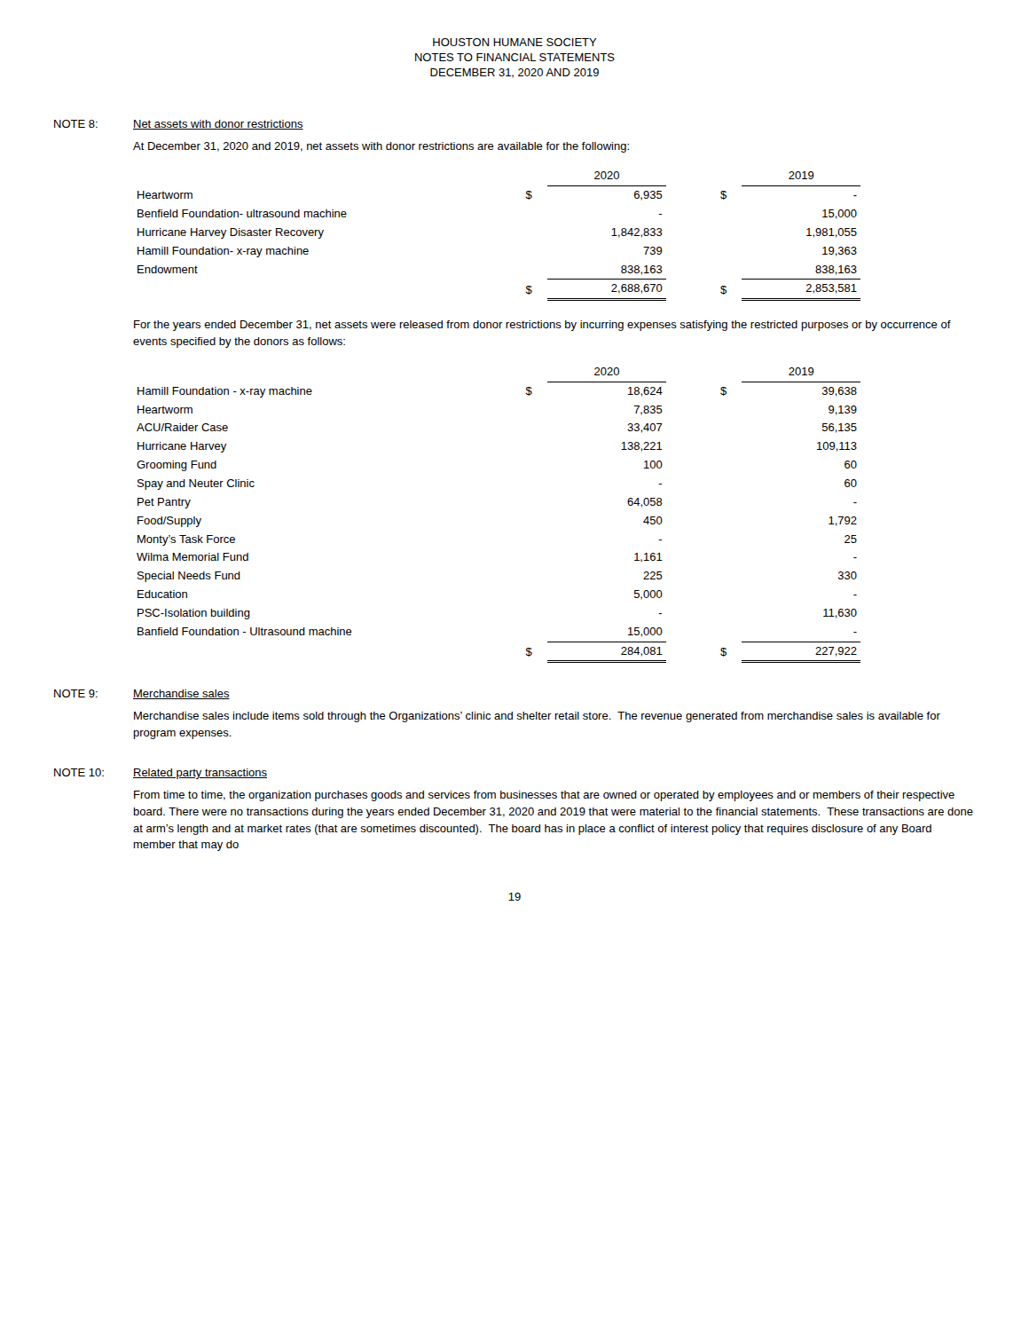HOUSTON HUMANE SOCIETY
NOTES TO FINANCIAL STATEMENTS
DECEMBER 31, 2020 AND 2019
NOTE 8:
Net assets with donor restrictions
At December 31, 2020 and 2019, net assets with donor restrictions are available for the following:
| | | 2020 | | | 2019 |
| Heartworm | $ | 6,935 | | $ | - |
| Benfield Foundation- ultrasound machine | | - | | | 15,000 |
| Hurricane Harvey Disaster Recovery | | 1,842,833 | | | 1,981,055 |
| Hamill Foundation- x-ray machine | | 739 | | | 19,363 |
| Endowment | | 838,163 | | | 838,163 |
| | $ | 2,688,670 | | $ | 2,853,581 |
For the years ended December 31, net assets were released from donor restrictions by incurring expenses satisfying the restricted purposes or by occurrence of events specified by the donors as follows:
| | | 2020 | | | 2019 |
| Hamill Foundation - x-ray machine | $ | 18,624 | | $ | 39,638 |
| Heartworm | | 7,835 | | | 9,139 |
| ACU/Raider Case | | 33,407 | | | 56,135 |
| Hurricane Harvey | | 138,221 | | | 109,113 |
| Grooming Fund | | 100 | | | 60 |
| Spay and Neuter Clinic | | - | | | 60 |
| Pet Pantry | | 64,058 | | | - |
| Food/Supply | | 450 | | | 1,792 |
| Monty’s Task Force | | - | | | 25 |
| Wilma Memorial Fund | | 1,161 | | | - |
| Special Needs Fund | | 225 | | | 330 |
| Education | | 5,000 | | | - |
| PSC-Isolation building | | - | | | 11,630 |
| Banfield Foundation - Ultrasound machine | | 15,000 | | | - |
| | $ | 284,081 | | $ | 227,922 |
NOTE 9:
Merchandise sales
Merchandise sales include items sold through the Organizations’ clinic and shelter retail store. The revenue generated from merchandise sales is available for program expenses.
NOTE 10:
Related party transactions
From time to time, the organization purchases goods and services from businesses that are owned or operated by employees and or members of their respective board. There were no transactions during the years ended December 31, 2020 and 2019 that were material to the financial statements. These transactions are done at arm’s length and at market rates (that are sometimes discounted). The board has in place a conflict of interest policy that requires disclosure of any Board member that may do
19